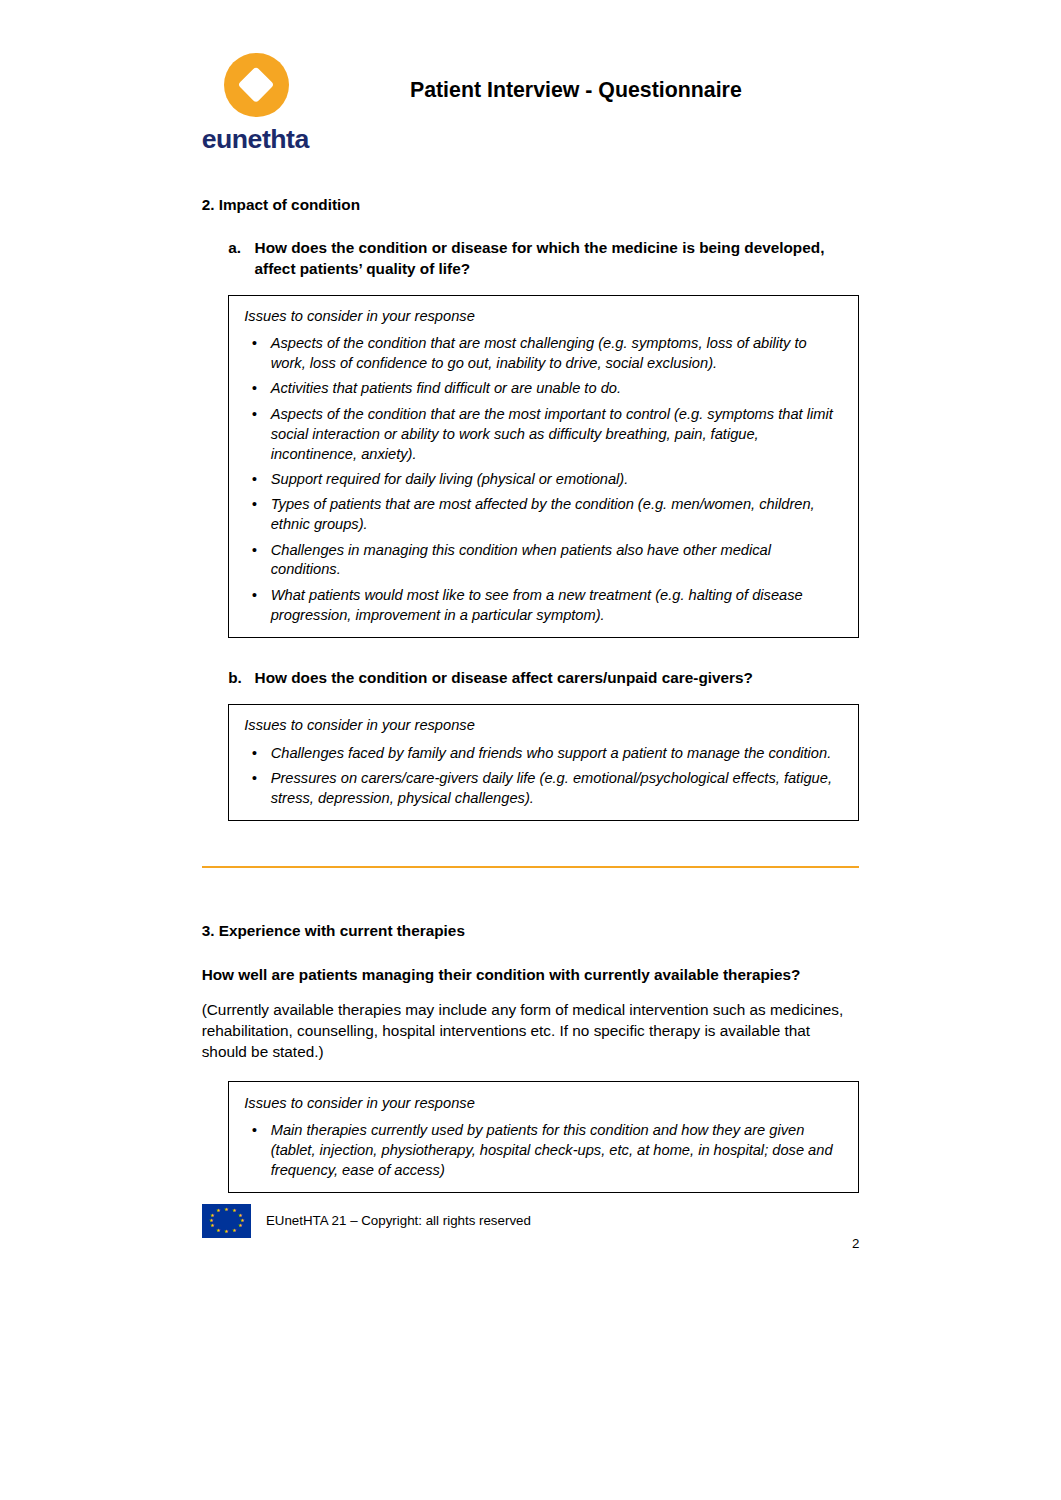eunethta
Patient Interview - Questionnaire
2. Impact of condition
a. How does the condition or disease for which the medicine is being developed, affect patients’ quality of life?
Issues to consider in your response
Aspects of the condition that are most challenging (e.g. symptoms, loss of ability to work, loss of confidence to go out, inability to drive, social exclusion).
Activities that patients find difficult or are unable to do.
Aspects of the condition that are the most important to control (e.g. symptoms that limit social interaction or ability to work such as difficulty breathing, pain, fatigue, incontinence, anxiety).
Support required for daily living (physical or emotional).
Types of patients that are most affected by the condition (e.g. men/women, children, ethnic groups).
Challenges in managing this condition when patients also have other medical conditions.
What patients would most like to see from a new treatment (e.g. halting of disease progression, improvement in a particular symptom).
b. How does the condition or disease affect carers/unpaid care-givers?
Issues to consider in your response
Challenges faced by family and friends who support a patient to manage the condition.
Pressures on carers/care-givers daily life (e.g. emotional/psychological effects, fatigue, stress, depression, physical challenges).
3. Experience with current therapies
How well are patients managing their condition with currently available therapies?
(Currently available therapies may include any form of medical intervention such as medicines, rehabilitation, counselling, hospital interventions etc. If no specific therapy is available that should be stated.)
Issues to consider in your response
Main therapies currently used by patients for this condition and how they are given (tablet, injection, physiotherapy, hospital check-ups, etc, at home, in hospital; dose and frequency, ease of access)
★ ★ ★ ★ ★ ★ ★ ★ ★ ★ ★ ★
EUnetHTA 21 – Copyright: all rights reserved
2